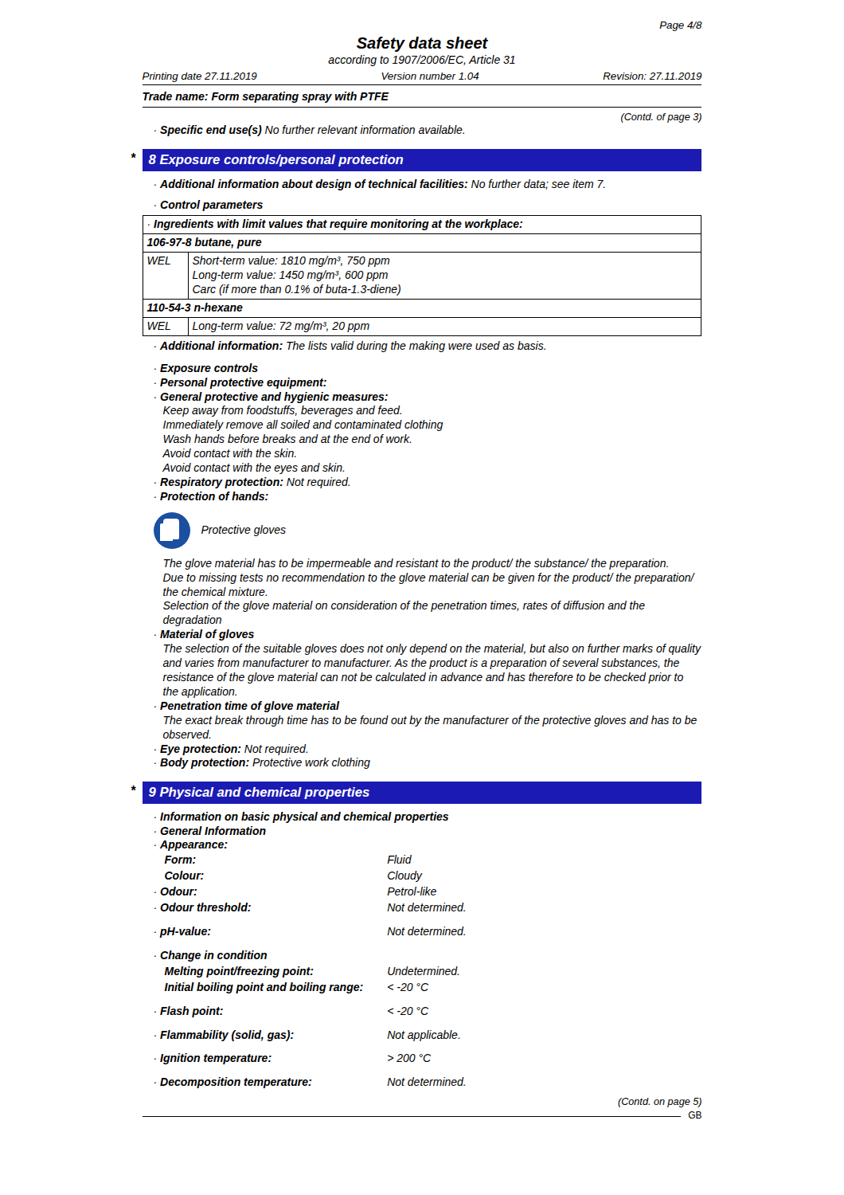Page 4/8
Safety data sheet
according to 1907/2006/EC, Article 31
Printing date 27.11.2019 Version number 1.04 Revision: 27.11.2019
Trade name: Form separating spray with PTFE
(Contd. of page 3)
Specific end use(s) No further relevant information available.
*8 Exposure controls/personal protection
Additional information about design of technical facilities: No further data; see item 7.
Control parameters
| Ingredients with limit values that require monitoring at the workplace: |
| 106-97-8 butane, pure |
| WEL | Short-term value: 1810 mg/m³, 750 ppm Long-term value: 1450 mg/m³, 600 ppm Carc (if more than 0.1% of buta-1.3-diene) |
| 110-54-3 n-hexane |
| WEL | Long-term value: 72 mg/m³, 20 ppm |
Additional information: The lists valid during the making were used as basis.
Exposure controls
Personal protective equipment:
General protective and hygienic measures:
Keep away from foodstuffs, beverages and feed.
Immediately remove all soiled and contaminated clothing
Wash hands before breaks and at the end of work.
Avoid contact with the skin.
Avoid contact with the eyes and skin.
Respiratory protection: Not required.
Protection of hands:
Protective gloves
The glove material has to be impermeable and resistant to the product/ the substance/ the preparation.
Due to missing tests no recommendation to the glove material can be given for the product/ the preparation/ the chemical mixture.
Selection of the glove material on consideration of the penetration times, rates of diffusion and the degradation
Material of gloves
The selection of the suitable gloves does not only depend on the material, but also on further marks of quality and varies from manufacturer to manufacturer. As the product is a preparation of several substances, the resistance of the glove material can not be calculated in advance and has therefore to be checked prior to the application.
Penetration time of glove material
The exact break through time has to be found out by the manufacturer of the protective gloves and has to be observed.
Eye protection: Not required.
Body protection: Protective work clothing
*9 Physical and chemical properties
Information on basic physical and chemical properties
General Information
Appearance:
| Form: | Fluid |
| Colour: | Cloudy |
| Odour: | Petrol-like |
| Odour threshold: | Not determined. |
| pH-value: | Not determined. |
| Change in condition |
| Melting point/freezing point: | Undetermined. |
| Initial boiling point and boiling range: | < -20 °C |
| Flash point: | < -20 °C |
| Flammability (solid, gas): | Not applicable. |
| Ignition temperature: | > 200 °C |
| Decomposition temperature: | Not determined. |
(Contd. on page 5)
GB